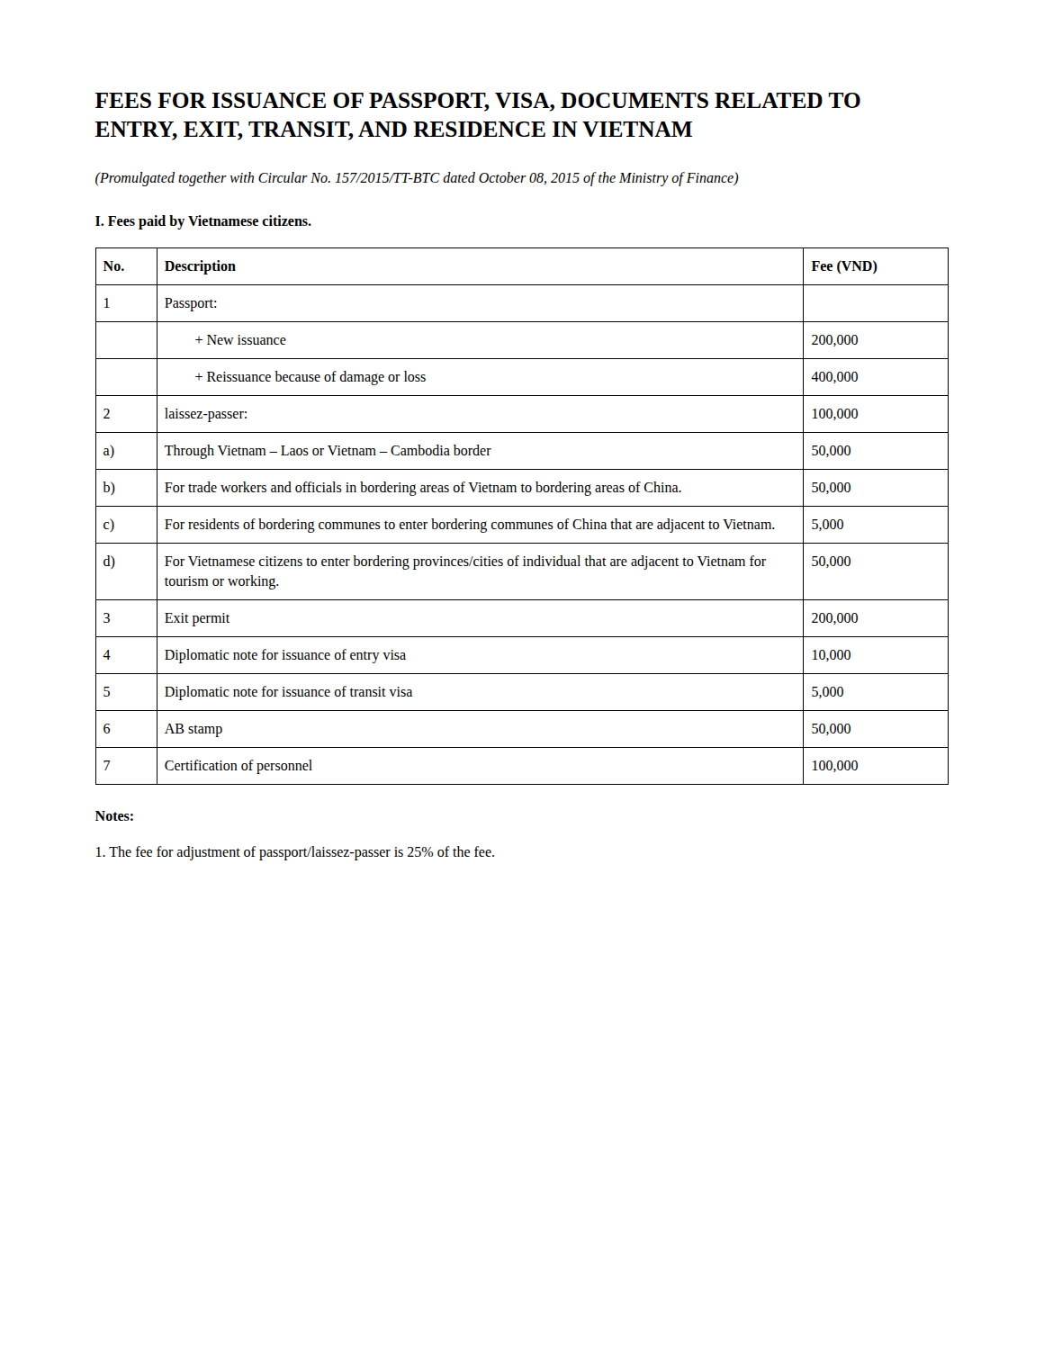FEES FOR ISSUANCE OF PASSPORT, VISA, DOCUMENTS RELATED TO ENTRY, EXIT, TRANSIT, AND RESIDENCE IN VIETNAM
(Promulgated together with Circular No. 157/2015/TT-BTC dated October 08, 2015 of the Ministry of Finance)
I. Fees paid by Vietnamese citizens.
| No. | Description | Fee (VND) |
| --- | --- | --- |
| 1 | Passport: | |
| | + New issuance | 200,000 |
| | + Reissuance because of damage or loss | 400,000 |
| 2 | laissez-passer: | 100,000 |
| a) | Through Vietnam – Laos or Vietnam – Cambodia border | 50,000 |
| b) | For trade workers and officials in bordering areas of Vietnam to bordering areas of China. | 50,000 |
| c) | For residents of bordering communes to enter bordering communes of China that are adjacent to Vietnam. | 5,000 |
| d) | For Vietnamese citizens to enter bordering provinces/cities of individual that are adjacent to Vietnam for tourism or working. | 50,000 |
| 3 | Exit permit | 200,000 |
| 4 | Diplomatic note for issuance of entry visa | 10,000 |
| 5 | Diplomatic note for issuance of transit visa | 5,000 |
| 6 | AB stamp | 50,000 |
| 7 | Certification of personnel | 100,000 |
Notes:
1. The fee for adjustment of passport/laissez-passer is 25% of the fee.